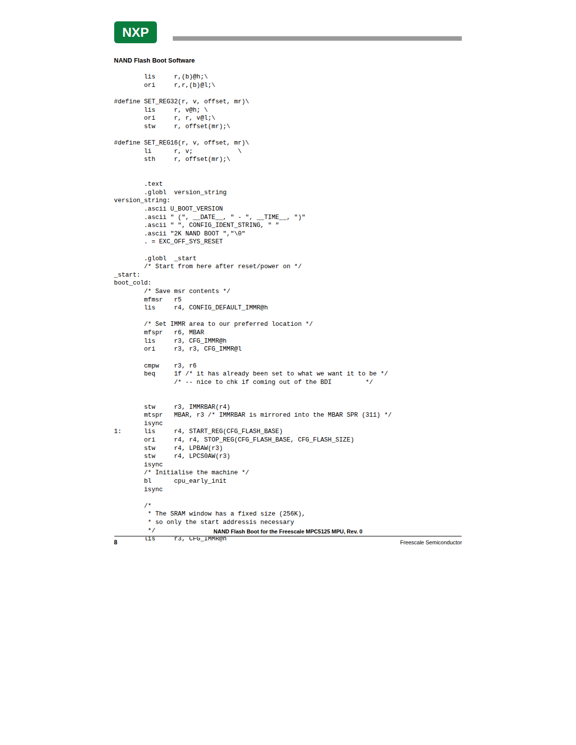NXP
NAND Flash Boot Software
        lis     r,(b)@h;\
        ori     r,r,(b)@l;\

#define SET_REG32(r, v, offset, mr)\
        lis     r, v@h; \
        ori     r, r, v@l;\
        stw     r, offset(mr);\

#define SET_REG16(r, v, offset, mr)\
        li      r, v;            \
        sth     r, offset(mr);\


        .text
        .globl  version_string
version_string:
        .ascii U_BOOT_VERSION
        .ascii " (", __DATE__, " - ", __TIME__, ")"
        .ascii " ", CONFIG_IDENT_STRING, " "
        .ascii "2K NAND BOOT ","\0"
        . = EXC_OFF_SYS_RESET

        .globl  _start
        /* Start from here after reset/power on */
_start:
boot_cold:
        /* Save msr contents */
        mfmsr   r5
        lis     r4, CONFIG_DEFAULT_IMMR@h

        /* Set IMMR area to our preferred location */
        mfspr   r6, MBAR
        lis     r3, CFG_IMMR@h
        ori     r3, r3, CFG_IMMR@l

        cmpw    r3, r6
        beq     1f /* it has already been set to what we want it to be */
                /* -- nice to chk if coming out of the BDI         */


        stw     r3, IMMRBAR(r4)
        mtspr   MBAR, r3 /* IMMRBAR is mirrored into the MBAR SPR (311) */
        isync
1:      lis     r4, START_REG(CFG_FLASH_BASE)
        ori     r4, r4, STOP_REG(CFG_FLASH_BASE, CFG_FLASH_SIZE)
        stw     r4, LPBAW(r3)
        stw     r4, LPCS0AW(r3)
        isync
        /* Initialise the machine */
        bl      cpu_early_init
        isync

        /*
         * The SRAM window has a fixed size (256K),
         * so only the start addressis necessary
         */
        lis     r3, CFG_IMMR@h
NAND Flash Boot for the Freescale MPC5125 MPU, Rev. 0
8
Freescale Semiconductor